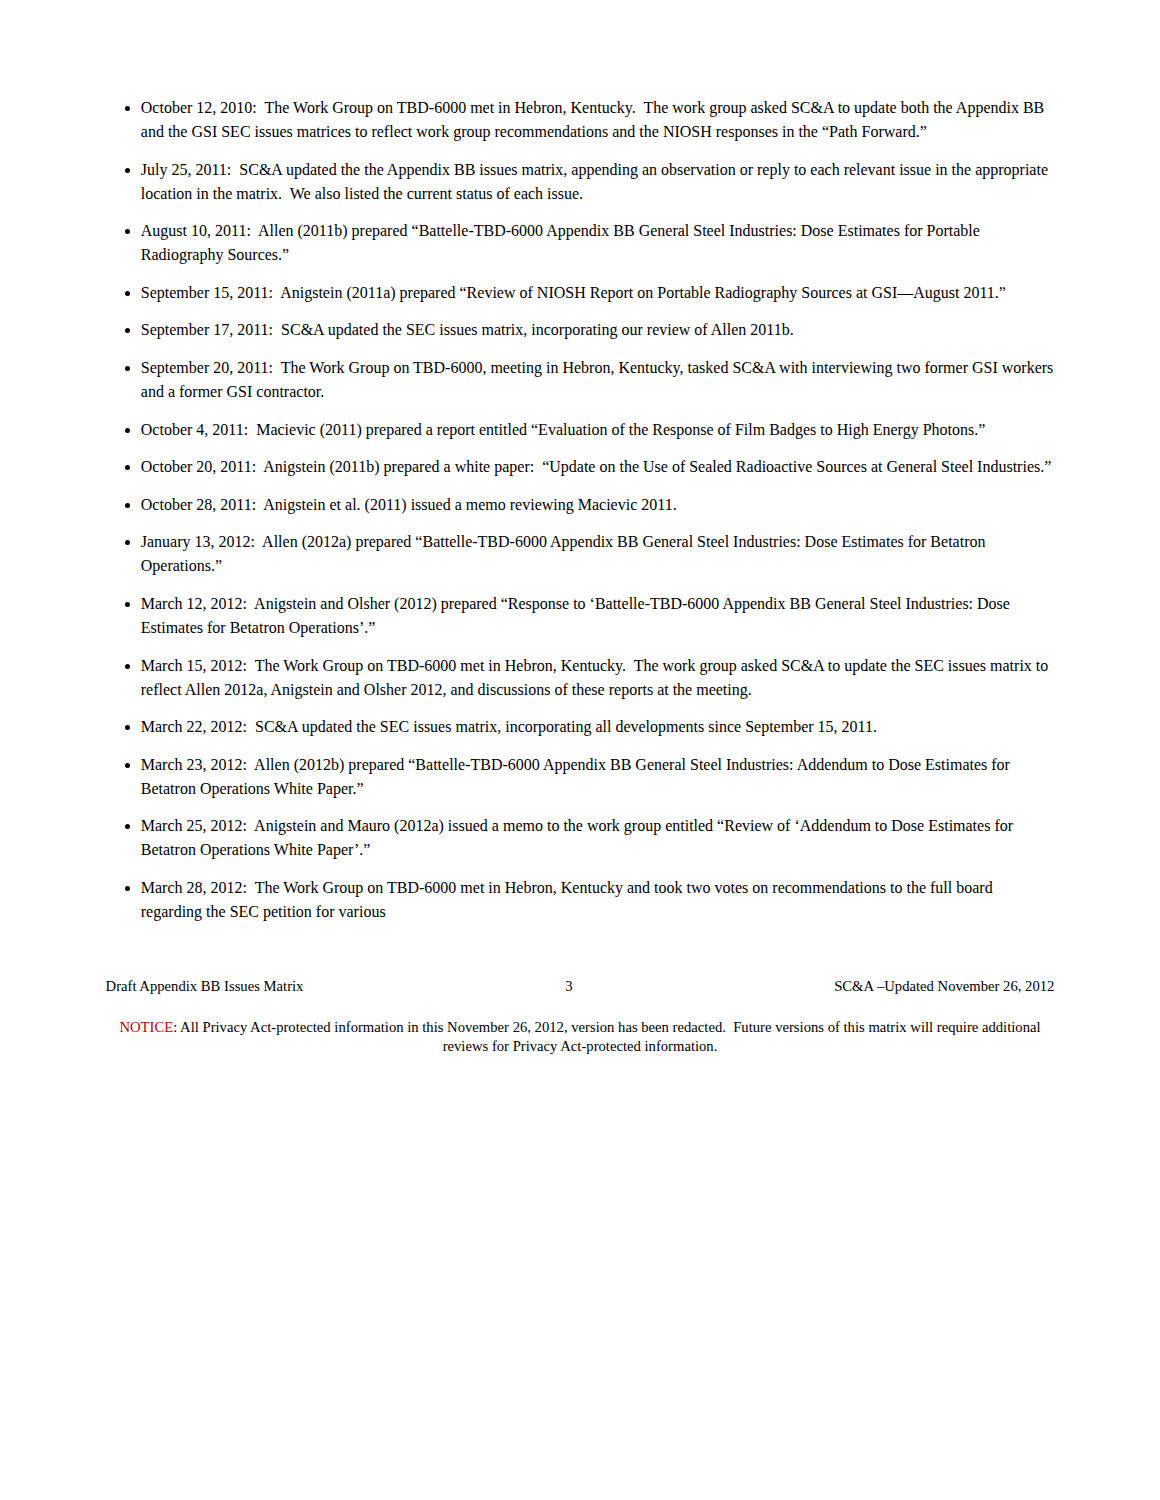October 12, 2010: The Work Group on TBD-6000 met in Hebron, Kentucky. The work group asked SC&A to update both the Appendix BB and the GSI SEC issues matrices to reflect work group recommendations and the NIOSH responses in the “Path Forward.”
July 25, 2011: SC&A updated the the Appendix BB issues matrix, appending an observation or reply to each relevant issue in the appropriate location in the matrix. We also listed the current status of each issue.
August 10, 2011: Allen (2011b) prepared “Battelle-TBD-6000 Appendix BB General Steel Industries: Dose Estimates for Portable Radiography Sources.”
September 15, 2011: Anigstein (2011a) prepared “Review of NIOSH Report on Portable Radiography Sources at GSI—August 2011.”
September 17, 2011: SC&A updated the SEC issues matrix, incorporating our review of Allen 2011b.
September 20, 2011: The Work Group on TBD-6000, meeting in Hebron, Kentucky, tasked SC&A with interviewing two former GSI workers and a former GSI contractor.
October 4, 2011: Macievic (2011) prepared a report entitled “Evaluation of the Response of Film Badges to High Energy Photons.”
October 20, 2011: Anigstein (2011b) prepared a white paper: “Update on the Use of Sealed Radioactive Sources at General Steel Industries.”
October 28, 2011: Anigstein et al. (2011) issued a memo reviewing Macievic 2011.
January 13, 2012: Allen (2012a) prepared “Battelle-TBD-6000 Appendix BB General Steel Industries: Dose Estimates for Betatron Operations.”
March 12, 2012: Anigstein and Olsher (2012) prepared “Response to ‘Battelle-TBD-6000 Appendix BB General Steel Industries: Dose Estimates for Betatron Operations’.”
March 15, 2012: The Work Group on TBD-6000 met in Hebron, Kentucky. The work group asked SC&A to update the SEC issues matrix to reflect Allen 2012a, Anigstein and Olsher 2012, and discussions of these reports at the meeting.
March 22, 2012: SC&A updated the SEC issues matrix, incorporating all developments since September 15, 2011.
March 23, 2012: Allen (2012b) prepared “Battelle-TBD-6000 Appendix BB General Steel Industries: Addendum to Dose Estimates for Betatron Operations White Paper.”
March 25, 2012: Anigstein and Mauro (2012a) issued a memo to the work group entitled “Review of ‘Addendum to Dose Estimates for Betatron Operations White Paper’.”
March 28, 2012: The Work Group on TBD-6000 met in Hebron, Kentucky and took two votes on recommendations to the full board regarding the SEC petition for various
Draft Appendix BB Issues Matrix 3 SC&A –Updated November 26, 2012
NOTICE: All Privacy Act-protected information in this November 26, 2012, version has been redacted. Future versions of this matrix will require additional reviews for Privacy Act-protected information.